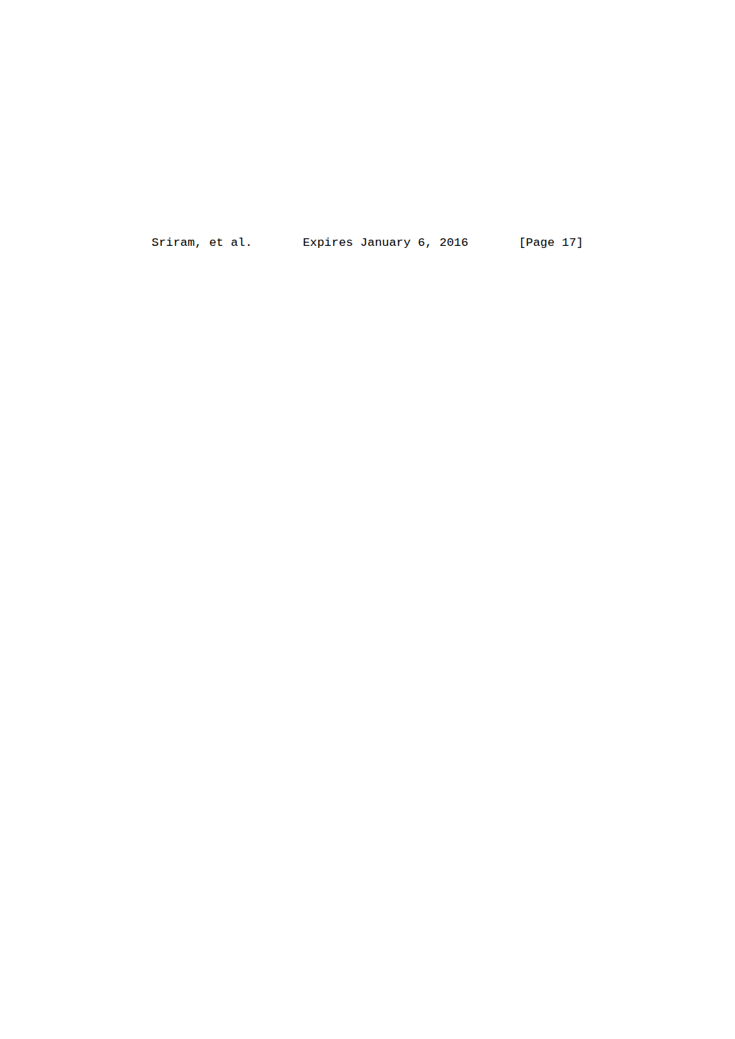Sriram, et al. Expires January 6, 2016 [Page 17]